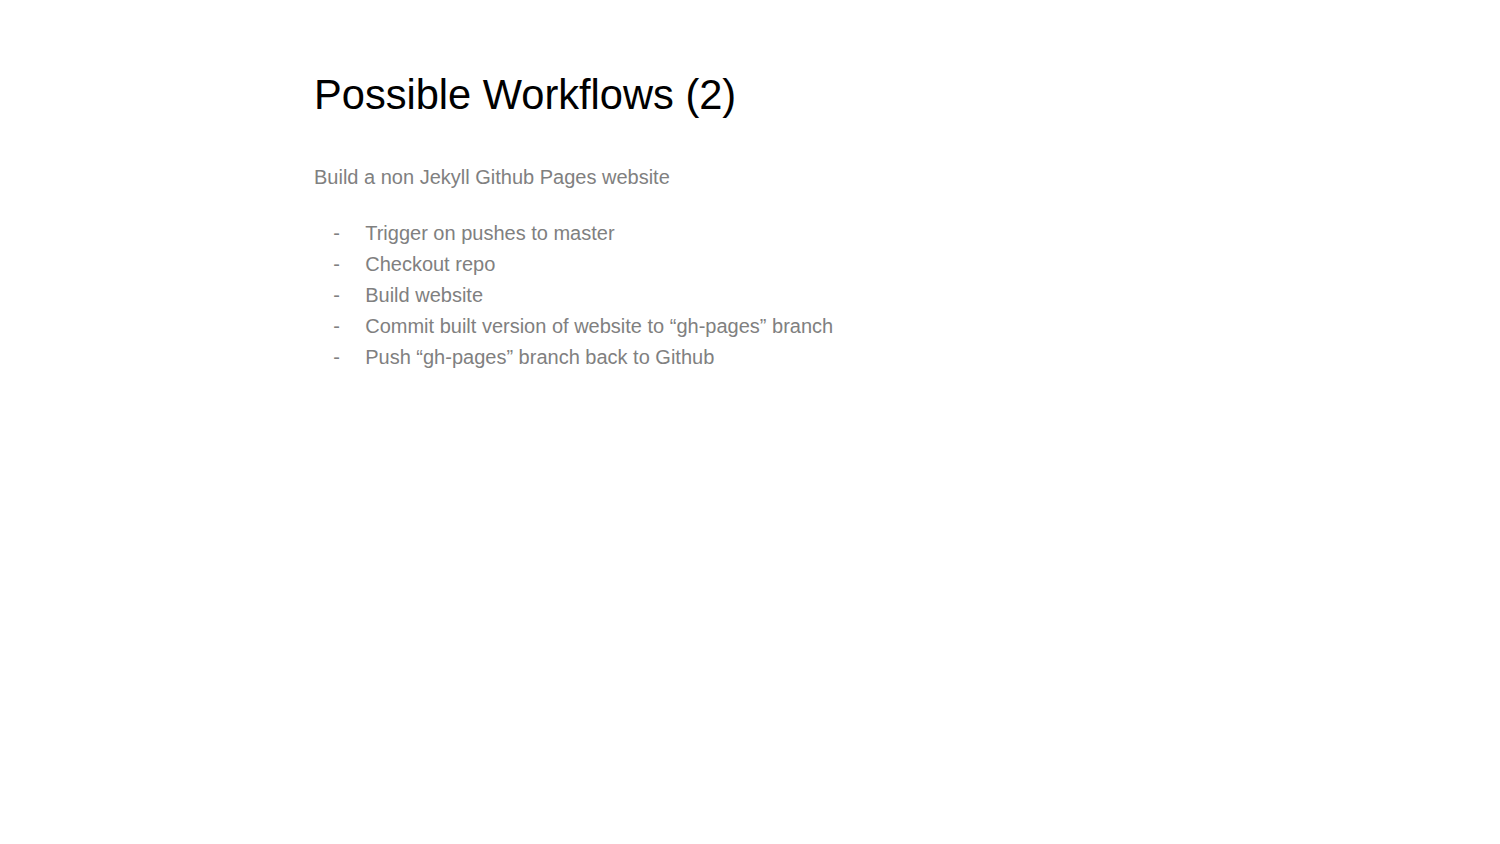Possible Workflows (2)
Build a non Jekyll Github Pages website
Trigger on pushes to master
Checkout repo
Build website
Commit built version of website to “gh-pages” branch
Push “gh-pages” branch back to Github